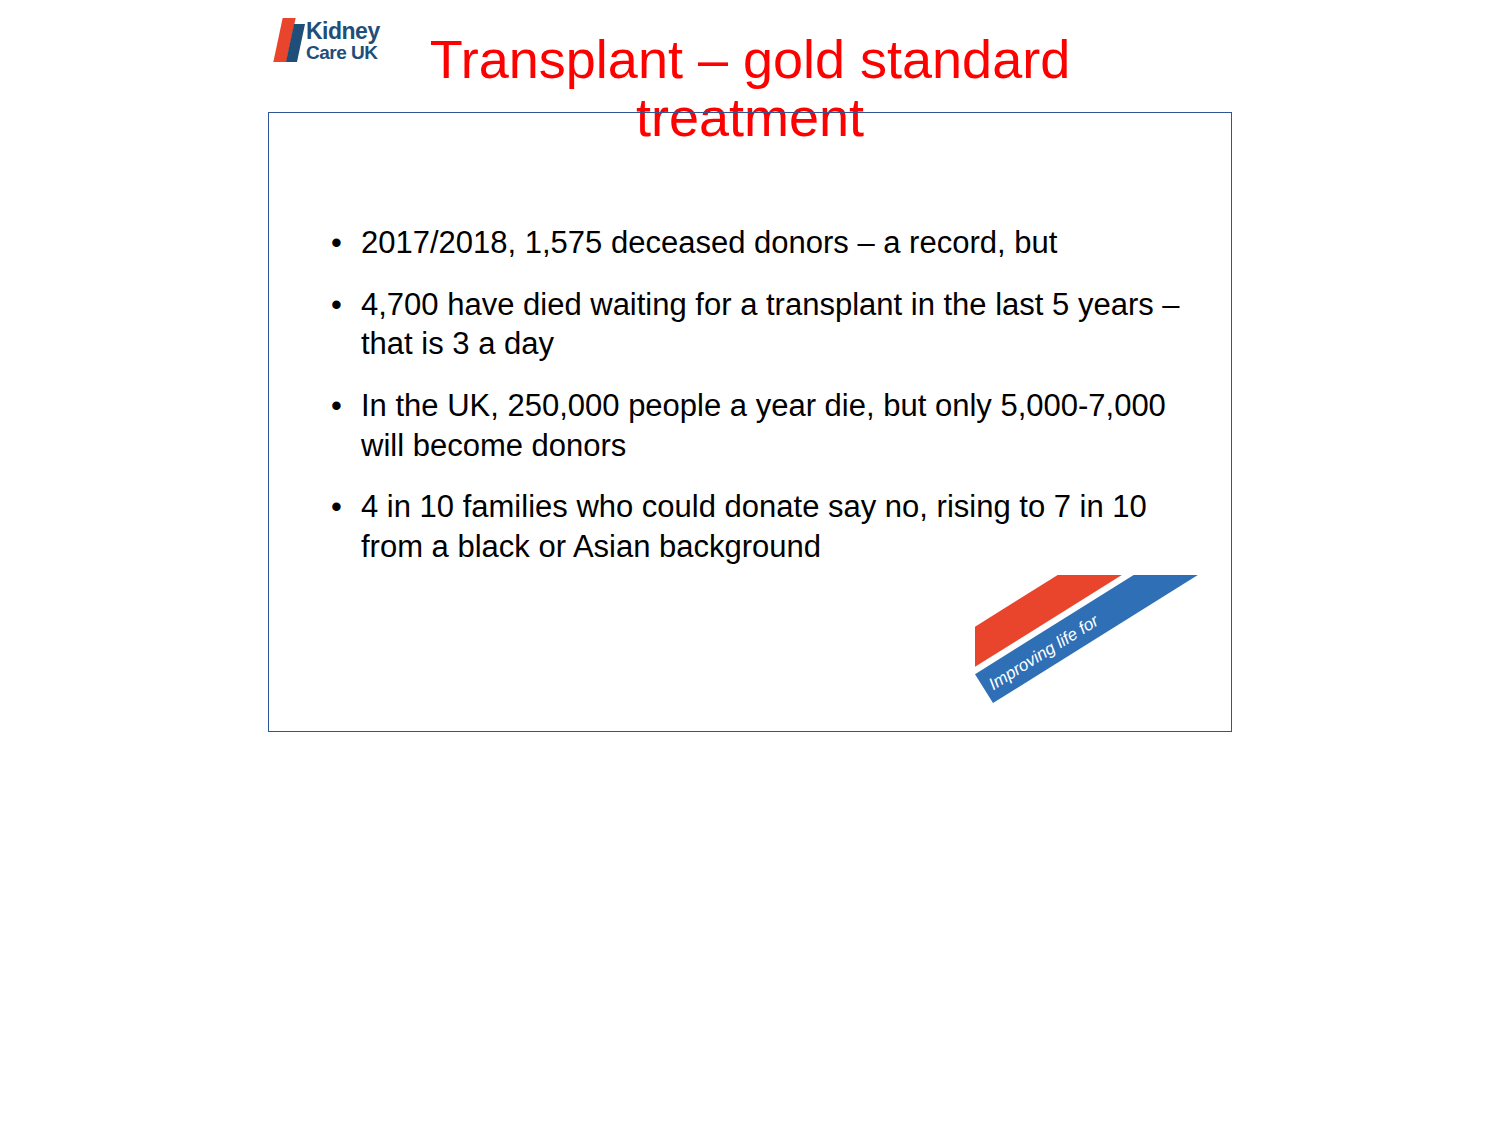Kidney
Care UK
Transplant – gold standard treatment
2017/2018, 1,575 deceased donors – a record, but
4,700 have died waiting for a transplant in the last 5 years – that is 3 a day
In the UK, 250,000 people a year die, but only 5,000-7,000 will become donors
4 in 10 families who could donate say no, rising to 7 in 10 from a black or Asian background
Improving life for
kidney patients